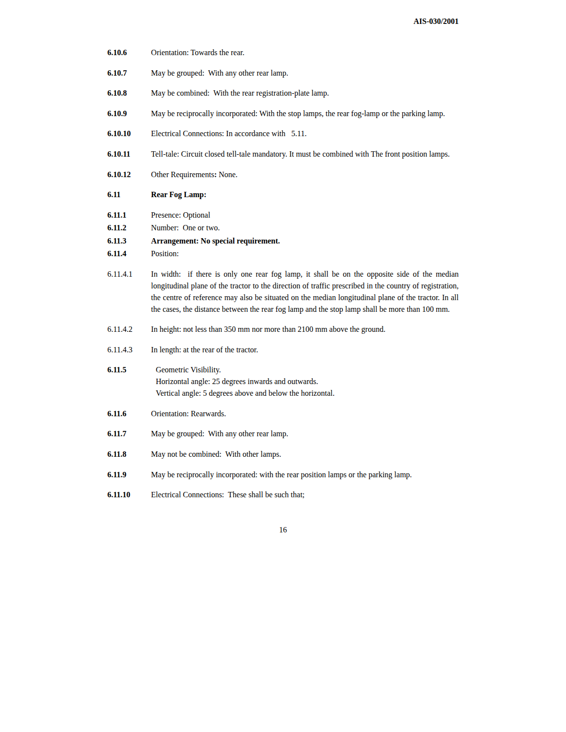AIS-030/2001
6.10.6
Orientation: Towards the rear.
6.10.7
May be grouped: With any other rear lamp.
6.10.8
May be combined: With the rear registration-plate lamp.
6.10.9
May be reciprocally incorporated: With the stop lamps, the rear fog-lamp or the parking lamp.
6.10.10
Electrical Connections: In accordance with 5.11.
6.10.11
Tell-tale: Circuit closed tell-tale mandatory. It must be combined with The front position lamps.
6.10.12
Other Requirements: None.
6.11
Rear Fog Lamp:
6.11.1
Presence: Optional
6.11.2
Number: One or two.
6.11.3
Arrangement: No special requirement.
6.11.4
Position:
6.11.4.1
In width: if there is only one rear fog lamp, it shall be on the opposite side of the median longitudinal plane of the tractor to the direction of traffic prescribed in the country of registration, the centre of reference may also be situated on the median longitudinal plane of the tractor. In all the cases, the distance between the rear fog lamp and the stop lamp shall be more than 100 mm.
6.11.4.2
In height: not less than 350 mm nor more than 2100 mm above the ground.
6.11.4.3
In length: at the rear of the tractor.
6.11.5
Geometric Visibility.
Horizontal angle: 25 degrees inwards and outwards.
Vertical angle: 5 degrees above and below the horizontal.
6.11.6
Orientation: Rearwards.
6.11.7
May be grouped: With any other rear lamp.
6.11.8
May not be combined: With other lamps.
6.11.9
May be reciprocally incorporated: with the rear position lamps or the parking lamp.
6.11.10
Electrical Connections: These shall be such that;
16